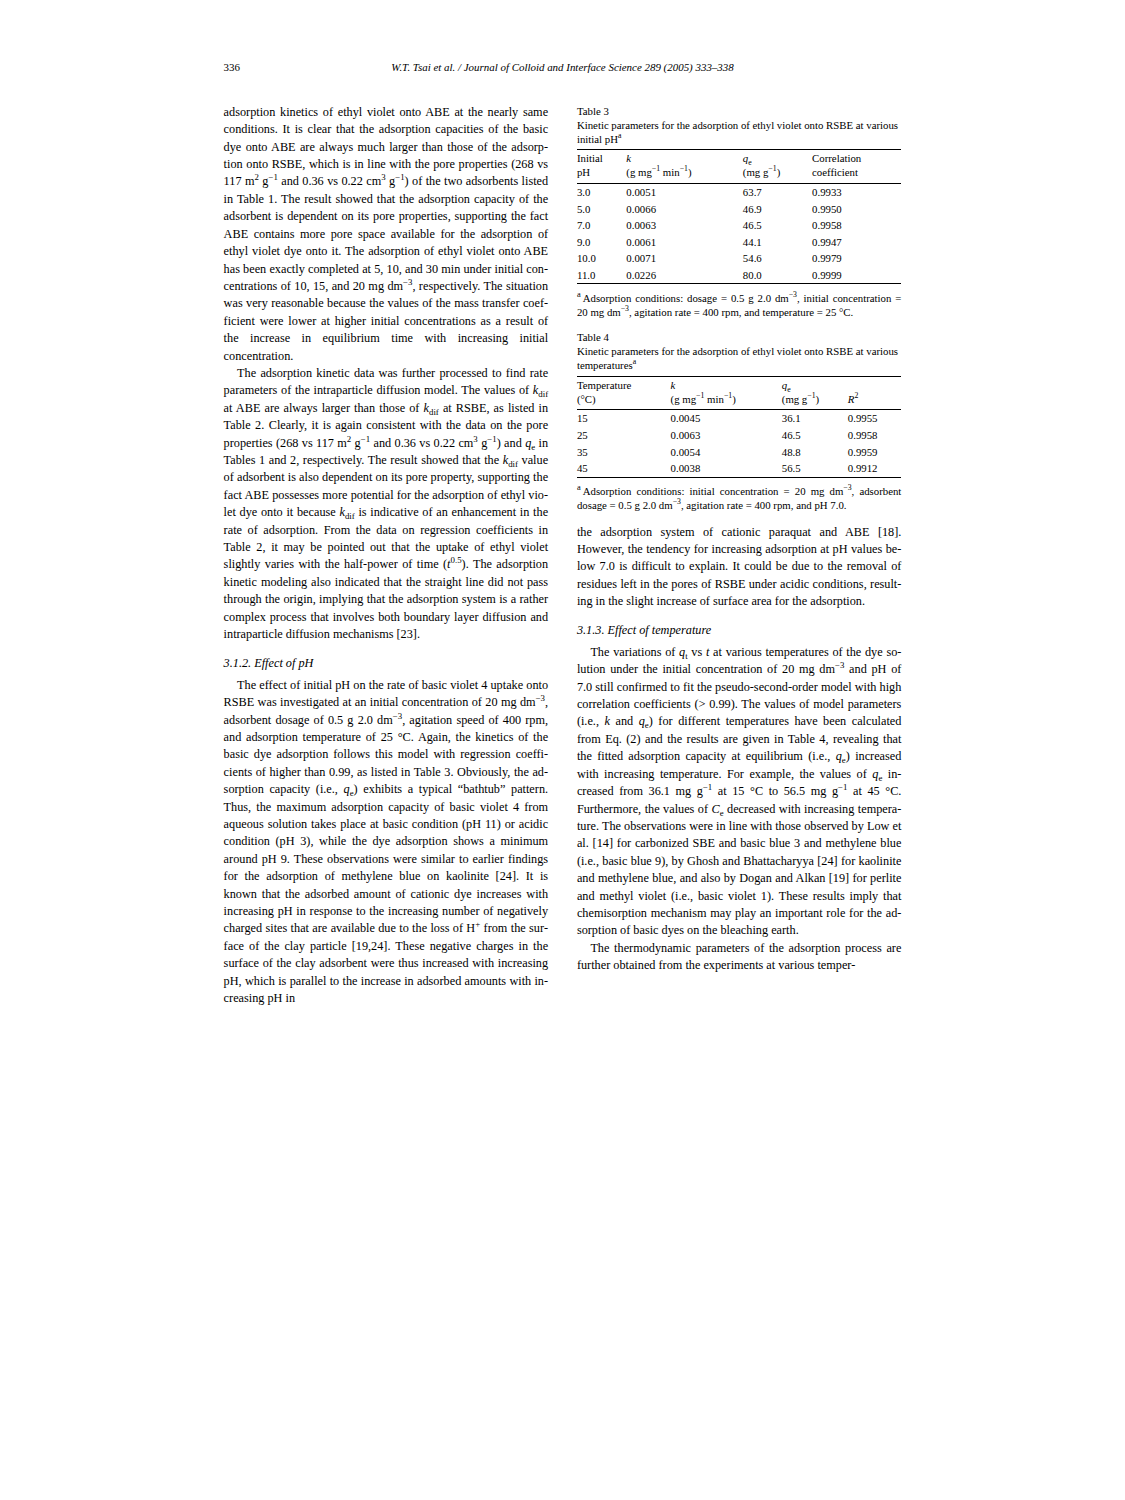336
W.T. Tsai et al. / Journal of Colloid and Interface Science 289 (2005) 333–338
adsorption kinetics of ethyl violet onto ABE at the nearly same conditions. It is clear that the adsorption capacities of the basic dye onto ABE are always much larger than those of the adsorption onto RSBE, which is in line with the pore properties (268 vs 117 m2 g−1 and 0.36 vs 0.22 cm3 g−1) of the two adsorbents listed in Table 1. The result showed that the adsorption capacity of the adsorbent is dependent on its pore properties, supporting the fact ABE contains more pore space available for the adsorption of ethyl violet dye onto it. The adsorption of ethyl violet onto ABE has been exactly completed at 5, 10, and 30 min under initial concentrations of 10, 15, and 20 mg dm−3, respectively. The situation was very reasonable because the values of the mass transfer coefficient were lower at higher initial concentrations as a result of the increase in equilibrium time with increasing initial concentration.
The adsorption kinetic data was further processed to find rate parameters of the intraparticle diffusion model. The values of kdif at ABE are always larger than those of kdif at RSBE, as listed in Table 2. Clearly, it is again consistent with the data on the pore properties (268 vs 117 m2 g−1 and 0.36 vs 0.22 cm3 g−1) and qe in Tables 1 and 2, respectively. The result showed that the kdif value of adsorbent is also dependent on its pore property, supporting the fact ABE possesses more potential for the adsorption of ethyl violet dye onto it because kdif is indicative of an enhancement in the rate of adsorption. From the data on regression coefficients in Table 2, it may be pointed out that the uptake of ethyl violet slightly varies with the half-power of time (t0.5). The adsorption kinetic modeling also indicated that the straight line did not pass through the origin, implying that the adsorption system is a rather complex process that involves both boundary layer diffusion and intraparticle diffusion mechanisms [23].
3.1.2. Effect of pH
The effect of initial pH on the rate of basic violet 4 uptake onto RSBE was investigated at an initial concentration of 20 mg dm−3, adsorbent dosage of 0.5 g 2.0 dm−3, agitation speed of 400 rpm, and adsorption temperature of 25 °C. Again, the kinetics of the basic dye adsorption follows this model with regression coefficients of higher than 0.99, as listed in Table 3. Obviously, the adsorption capacity (i.e., qe) exhibits a typical “bathtub” pattern. Thus, the maximum adsorption capacity of basic violet 4 from aqueous solution takes place at basic condition (pH 11) or acidic condition (pH 3), while the dye adsorption shows a minimum around pH 9. These observations were similar to earlier findings for the adsorption of methylene blue on kaolinite [24]. It is known that the adsorbed amount of cationic dye increases with increasing pH in response to the increasing number of negatively charged sites that are available due to the loss of H+ from the surface of the clay particle [19,24]. These negative charges in the surface of the clay adsorbent were thus increased with increasing pH, which is parallel to the increase in adsorbed amounts with increasing pH in
Table 3 Kinetic parameters for the adsorption of ethyl violet onto RSBE at various initial pHa
| Initial pH | k (g mg −1 min −1 ) | q e (mg g −1 ) | Correlation coefficient |
| --- | --- | --- | --- |
| 3.0 | 0.0051 | 63.7 | 0.9933 |
| 5.0 | 0.0066 | 46.9 | 0.9950 |
| 7.0 | 0.0063 | 46.5 | 0.9958 |
| 9.0 | 0.0061 | 44.1 | 0.9947 |
| 10.0 | 0.0071 | 54.6 | 0.9979 |
| 11.0 | 0.0226 | 80.0 | 0.9999 |
a Adsorption conditions: dosage = 0.5 g 2.0 dm−3, initial concentration = 20 mg dm−3, agitation rate = 400 rpm, and temperature = 25 °C.
Table 4 Kinetic parameters for the adsorption of ethyl violet onto RSBE at various temperaturesa
| Temperature (°C) | k (g mg −1 min −1 ) | q e (mg g −1 ) | R 2 |
| --- | --- | --- | --- |
| 15 | 0.0045 | 36.1 | 0.9955 |
| 25 | 0.0063 | 46.5 | 0.9958 |
| 35 | 0.0054 | 48.8 | 0.9959 |
| 45 | 0.0038 | 56.5 | 0.9912 |
a Adsorption conditions: initial concentration = 20 mg dm−3, adsorbent dosage = 0.5 g 2.0 dm−3, agitation rate = 400 rpm, and pH 7.0.
the adsorption system of cationic paraquat and ABE [18]. However, the tendency for increasing adsorption at pH values below 7.0 is difficult to explain. It could be due to the removal of residues left in the pores of RSBE under acidic conditions, resulting in the slight increase of surface area for the adsorption.
3.1.3. Effect of temperature
The variations of qt vs t at various temperatures of the dye solution under the initial concentration of 20 mg dm−3 and pH of 7.0 still confirmed to fit the pseudo-second-order model with high correlation coefficients (> 0.99). The values of model parameters (i.e., k and qe) for different temperatures have been calculated from Eq. (2) and the results are given in Table 4, revealing that the fitted adsorption capacity at equilibrium (i.e., qe) increased with increasing temperature. For example, the values of qe increased from 36.1 mg g−1 at 15 °C to 56.5 mg g−1 at 45 °C. Furthermore, the values of Ce decreased with increasing temperature. The observations were in line with those observed by Low et al. [14] for carbonized SBE and basic blue 3 and methylene blue (i.e., basic blue 9), by Ghosh and Bhattacharyya [24] for kaolinite and methylene blue, and also by Dogan and Alkan [19] for perlite and methyl violet (i.e., basic violet 1). These results imply that chemisorption mechanism may play an important role for the adsorption of basic dyes on the bleaching earth.
The thermodynamic parameters of the adsorption process are further obtained from the experiments at various temper-